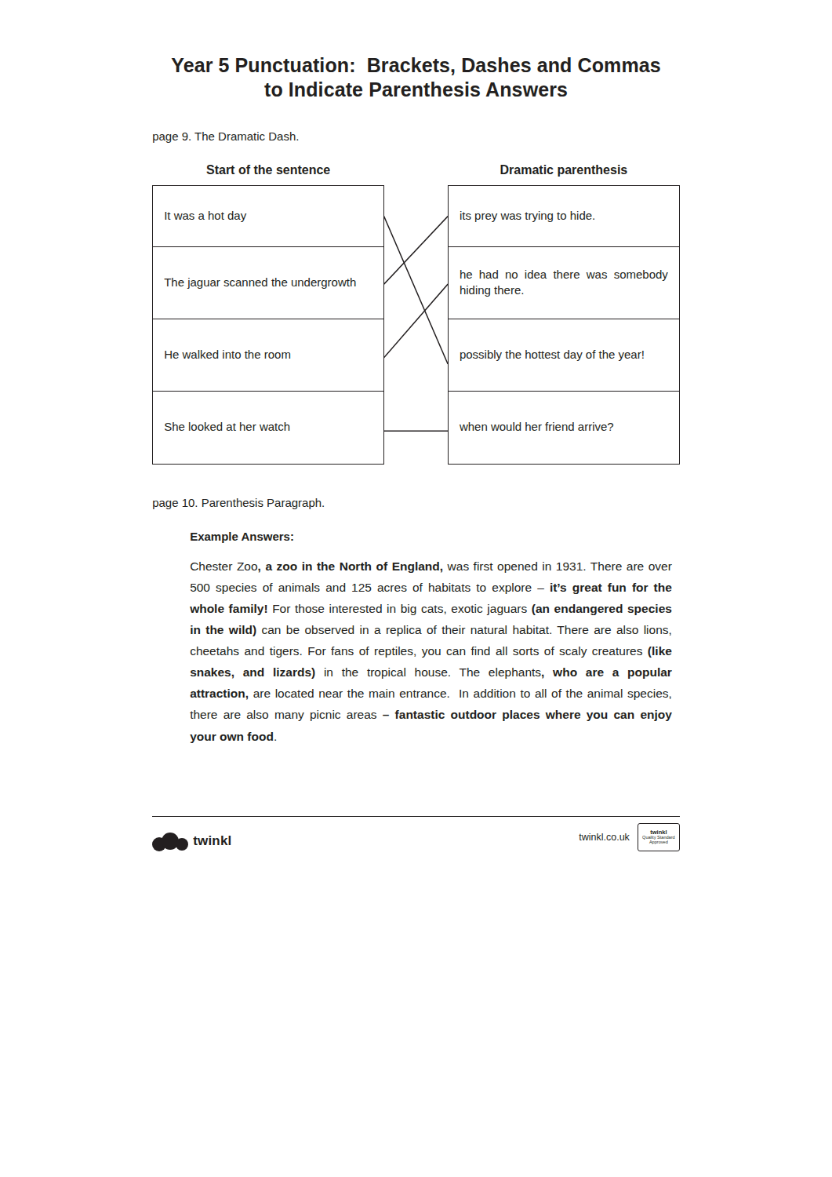Year 5 Punctuation: Brackets, Dashes and Commas
to Indicate Parenthesis Answers
page 9. The Dramatic Dash.
Start of the sentence
Dramatic parenthesis
It was a hot day
The jaguar scanned the undergrowth
He walked into the room
She looked at her watch
its prey was trying to hide.
he had no idea there was somebody hiding there.
possibly the hottest day of the year!
when would her friend arrive?
page 10. Parenthesis Paragraph.
Example Answers:
Chester Zoo, a zoo in the North of England, was first opened in 1931. There are over 500 species of animals and 125 acres of habitats to explore – it’s great fun for the whole family! For those interested in big cats, exotic jaguars (an endangered species in the wild) can be observed in a replica of their natural habitat. There are also lions, cheetahs and tigers. For fans of reptiles, you can find all sorts of scaly creatures (like snakes, and lizards) in the tropical house. The elephants, who are a popular attraction, are located near the main entrance. In addition to all of the animal species, there are also many picnic areas – fantastic outdoor places where you can enjoy your own food.
twinkl
twinkl.co.uk
twinkl
Quality Standard
Approved